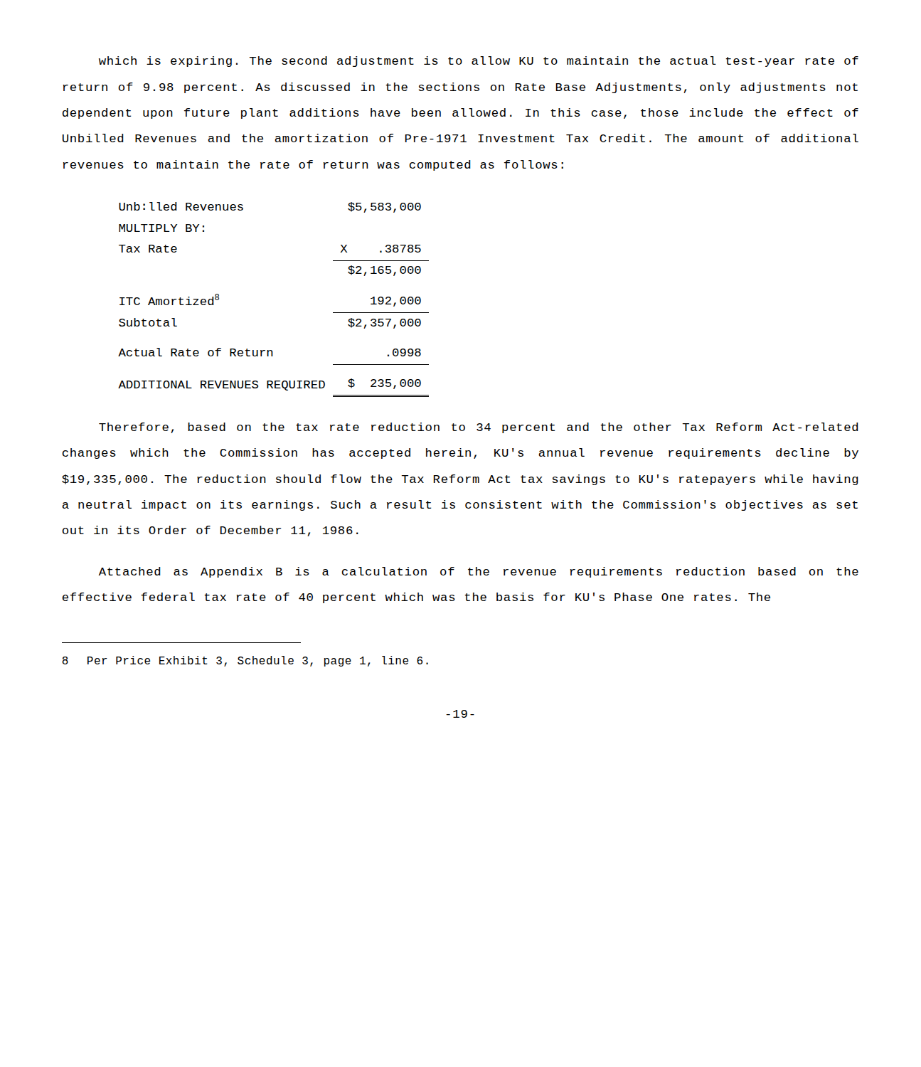which is expiring. The second adjustment is to allow KU to maintain the actual test-year rate of return of 9.98 percent. As discussed in the sections on Rate Base Adjustments, only adjustments not dependent upon future plant additions have been allowed. In this case, those include the effect of Unbilled Revenues and the amortization of Pre-1971 Investment Tax Credit. The amount of additional revenues to maintain the rate of return was computed as follows:
| Unb∶lled Revenues | $5,583,000 |
| MULTIPLY BY: | |
| Tax Rate | X .38785 |
| | $2,165,000 |
| ITC Amortized 8 | 192,000 |
| Subtotal | $2,357,000 |
| Actual Rate of Return | .0998 |
| ADDITIONAL REVENUES REQUIRED | $ 235,000 |
Therefore, based on the tax rate reduction to 34 percent and the other Tax Reform Act-related changes which the Commission has accepted herein, KU's annual revenue requirements decline by $19,335,000. The reduction should flow the Tax Reform Act tax savings to KU's ratepayers while having a neutral impact on its earnings. Such a result is consistent with the Commission's objectives as set out in its Order of December 11, 1986.
Attached as Appendix B is a calculation of the revenue requirements reduction based on the effective federal tax rate of 40 percent which was the basis for KU's Phase One rates. The
8 Per Price Exhibit 3, Schedule 3, page 1, line 6.
-19-